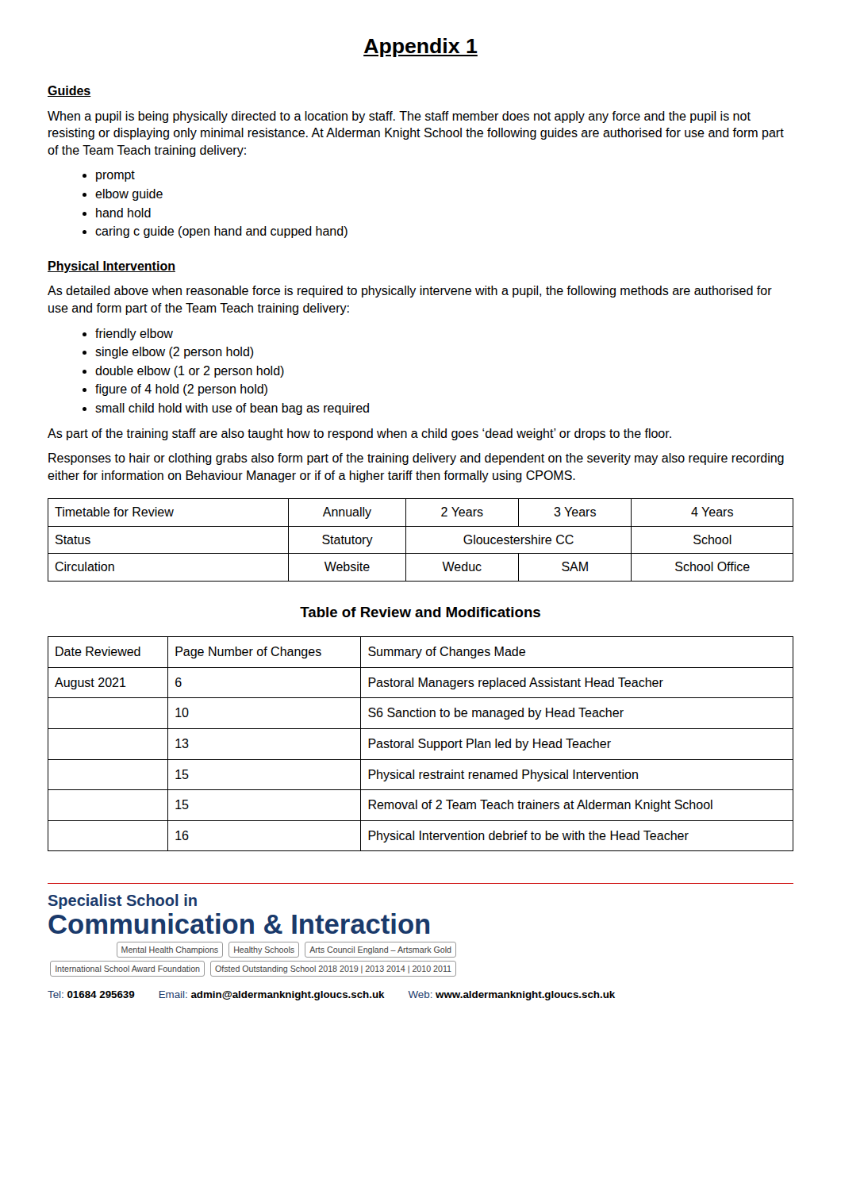Appendix 1
Guides
When a pupil is being physically directed to a location by staff. The staff member does not apply any force and the pupil is not resisting or displaying only minimal resistance. At Alderman Knight School the following guides are authorised for use and form part of the Team Teach training delivery:
prompt
elbow guide
hand hold
caring c guide (open hand and cupped hand)
Physical Intervention
As detailed above when reasonable force is required to physically intervene with a pupil, the following methods are authorised for use and form part of the Team Teach training delivery:
friendly elbow
single elbow (2 person hold)
double elbow (1 or 2 person hold)
figure of 4 hold (2 person hold)
small child hold with use of bean bag as required
As part of the training staff are also taught how to respond when a child goes ‘dead weight’ or drops to the floor.
Responses to hair or clothing grabs also form part of the training delivery and dependent on the severity may also require recording either for information on Behaviour Manager or if of a higher tariff then formally using CPOMS.
| Timetable for Review | Annually | 2 Years | 3 Years | 4 Years |
| Status | Statutory | Gloucestershire CC | School |
| Circulation | Website | Weduc | SAM | School Office |
Table of Review and Modifications
| Date Reviewed | Page Number of Changes | Summary of Changes Made |
| --- | --- | --- |
| August 2021 | 6 | Pastoral Managers replaced Assistant Head Teacher |
| | 10 | S6 Sanction to be managed by Head Teacher |
| | 13 | Pastoral Support Plan led by Head Teacher |
| | 15 | Physical restraint renamed Physical Intervention |
| | 15 | Removal of 2 Team Teach trainers at Alderman Knight School |
| | 16 | Physical Intervention debrief to be with the Head Teacher |
Specialist School in
Communication & Interaction
Mental Health Champions Healthy Schools Arts Council England – Artsmark Gold International School Award Foundation Ofsted Outstanding School 2018 2019 | 2013 2014 | 2010 2011
Tel: 01684 295639
Email: admin@aldermanknight.gloucs.sch.uk
Web: www.aldermanknight.gloucs.sch.uk